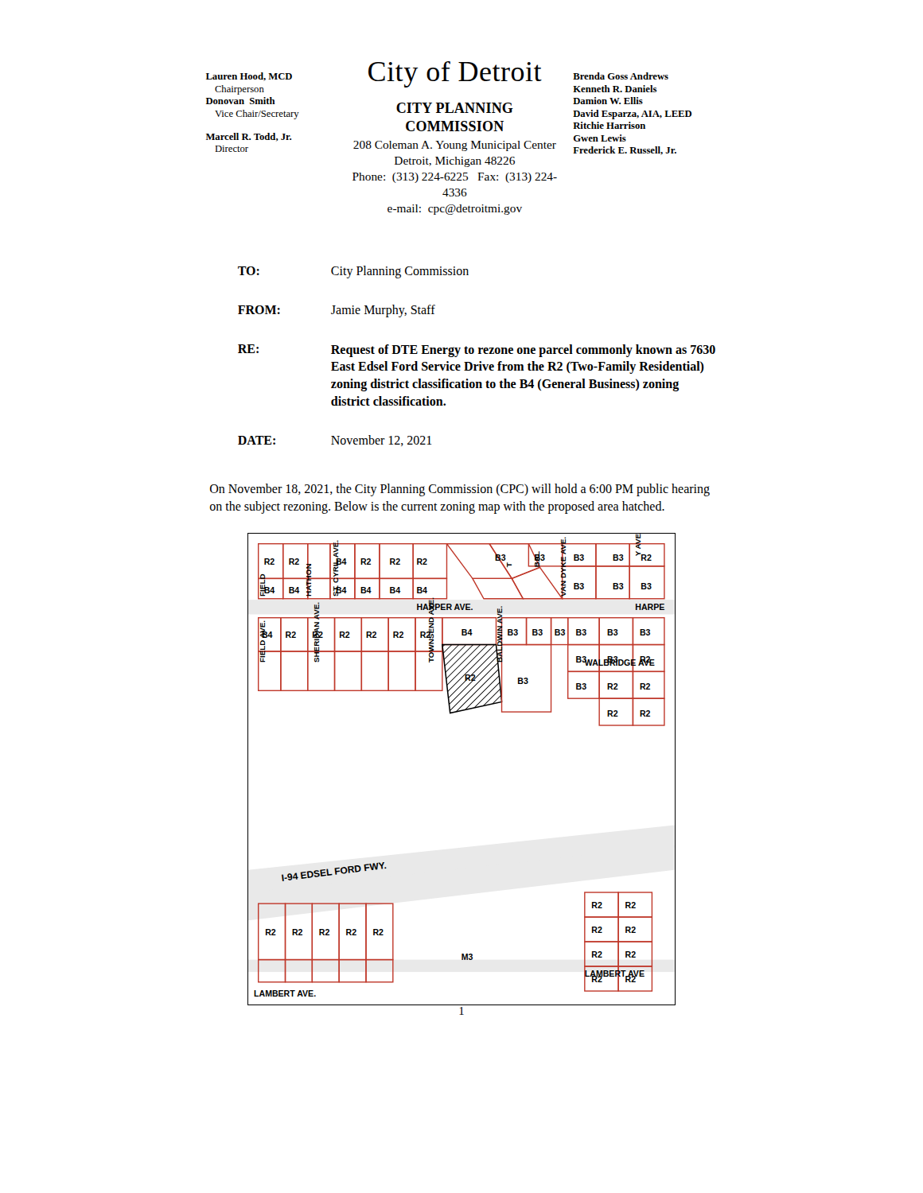Lauren Hood, MCD
Chairperson
Donovan Smith
Vice Chair/Secretary
Marcell R. Todd, Jr.
Director
City of Detroit
CITY PLANNING COMMISSION
208 Coleman A. Young Municipal Center
Detroit, Michigan 48226
Phone: (313) 224-6225 Fax: (313) 224-4336
e-mail: cpc@detroitmi.gov
Brenda Goss Andrews
Kenneth R. Daniels
Damion W. Ellis
David Esparza, AIA, LEED
Ritchie Harrison
Gwen Lewis
Frederick E. Russell, Jr.
TO:
City Planning Commission
FROM:
Jamie Murphy, Staff
RE:
Request of DTE Energy to rezone one parcel commonly known as 7630 East Edsel Ford Service Drive from the R2 (Two-Family Residential) zoning district classification to the B4 (General Business) zoning district classification.
DATE:
November 12, 2021
On November 18, 2021, the City Planning Commission (CPC) will hold a 6:00 PM public hearing on the subject rezoning. Below is the current zoning map with the proposed area hatched.
R2 R2 B4 R2 R2 R2 B4 B4 B4 B4 B4 B4 B3 B3 B3 B3 R2 B3 B3 B3 B4 R2 R2 R2 R2 R2 R2 B4 R2 B3 B3 B3 B3 B3 B3 B3 B3 B3 R2 B3 R2 R2 R2 R2 R2 R2 R2 R2 R2 M3 R2 R2 R2 R2 R2 R2 R2 R2 HARPER AVE. HARPE WALBRIDGE AVE LAMBERT AVE LAMBERT AVE. FIELD HATHON ST. CYRIL AVE. FIELD AVE. SHERIDAN AVE. TOWNSEND AVE. BALDWIN AVE. T BAL VAN DYKE AVE. Y AVE. I-94 EDSEL FORD FWY.
1